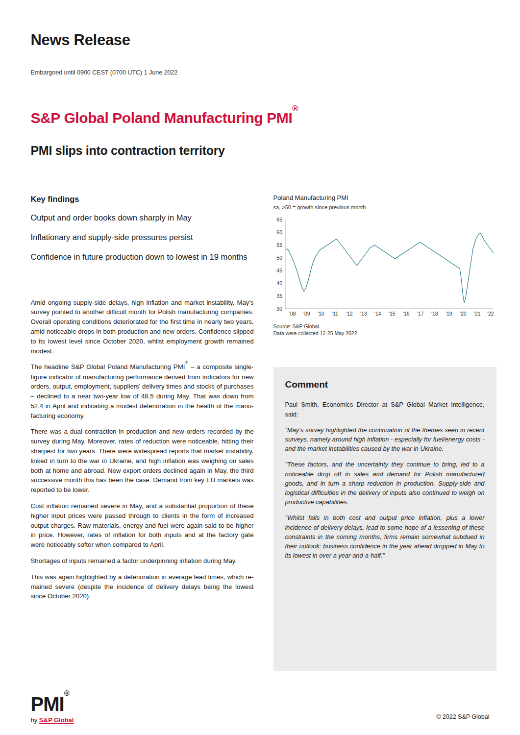News Release
Embargoed until 0900 CEST (0700 UTC) 1 June 2022
S&P Global Poland Manufacturing PMI®
PMI slips into contraction territory
Key findings
Output and order books down sharply in May
Inflationary and supply-side pressures persist
Confidence in future production down to lowest in 19 months
Amid ongoing supply-side delays, high inflation and market instability, May's survey pointed to another difficult month for Polish manufacturing companies. Overall operating conditions deteriorated for the first time in nearly two years, amid noticeable drops in both production and new orders. Confidence slipped to its lowest level since October 2020, whilst employment growth remained modest.
The headline S&P Global Poland Manufacturing PMI® – a composite single-figure indicator of manufacturing performance derived from indicators for new orders, output, employment, suppliers' delivery times and stocks of purchases – declined to a near two-year low of 48.5 during May. That was down from 52.4 in April and indicating a modest deterioration in the health of the manufacturing economy.
There was a dual contraction in production and new orders recorded by the survey during May. Moreover, rates of reduction were noticeable, hitting their sharpest for two years. There were widespread reports that market instability, linked in turn to the war in Ukraine, and high inflation was weighing on sales both at home and abroad. New export orders declined again in May, the third successive month this has been the case. Demand from key EU markets was reported to be lower.
Cost inflation remained severe in May, and a substantial proportion of these higher input prices were passed through to clients in the form of increased output charges. Raw materials, energy and fuel were again said to be higher in price. However, rates of inflation for both inputs and at the factory gate were noticeably softer when compared to April.
Shortages of inputs remained a factor underpinning inflation during May.
This was again highlighted by a deterioration in average lead times, which remained severe (despite the incidence of delivery delays being the lowest since October 2020).
Poland Manufacturing PMI
sa, >50 = growth since previous month
65 60 55 50 45 40 35 30 '08 '09 '10 '11 '12 '13 '14 '15 '16 '17 '18 '19 '20 '21 '22
Source: S&P Global.
Data were collected 12-25 May 2022
Comment
Paul Smith, Economics Director at S&P Global Market Intelligence, said:
"May's survey highlighted the continuation of the themes seen in recent surveys, namely around high inflation - especially for fuel/energy costs - and the market instabilities caused by the war in Ukraine.
"These factors, and the uncertainty they continue to bring, led to a noticeable drop off in sales and demand for Polish manufactured goods, and in turn a sharp reduction in production. Supply-side and logistical difficulties in the delivery of inputs also continued to weigh on productive capabilities.
"Whilst falls in both cost and output price inflation, plus a lower incidence of delivery delays, lead to some hope of a lessening of these constraints in the coming months, firms remain somewhat subdued in their outlook: business confidence in the year ahead dropped in May to its lowest in over a year-and-a-half."
PMI®
by S&P Global
© 2022 S&P Global